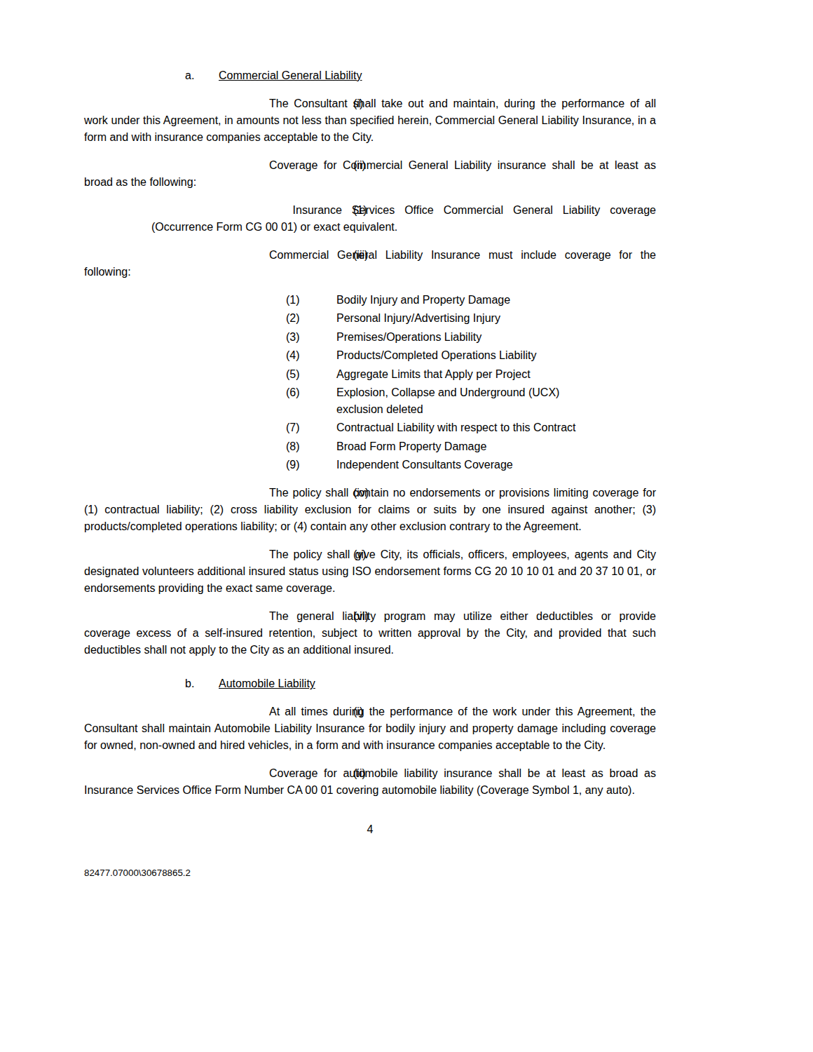a. Commercial General Liability
(i) The Consultant shall take out and maintain, during the performance of all work under this Agreement, in amounts not less than specified herein, Commercial General Liability Insurance, in a form and with insurance companies acceptable to the City.
(ii) Coverage for Commercial General Liability insurance shall be at least as broad as the following:
(1) Insurance Services Office Commercial General Liability coverage (Occurrence Form CG 00 01) or exact equivalent.
(iii) Commercial General Liability Insurance must include coverage for the following:
(1) Bodily Injury and Property Damage
(2) Personal Injury/Advertising Injury
(3) Premises/Operations Liability
(4) Products/Completed Operations Liability
(5) Aggregate Limits that Apply per Project
(6) Explosion, Collapse and Underground (UCX) exclusion deleted
(7) Contractual Liability with respect to this Contract
(8) Broad Form Property Damage
(9) Independent Consultants Coverage
(iv) The policy shall contain no endorsements or provisions limiting coverage for (1) contractual liability; (2) cross liability exclusion for claims or suits by one insured against another; (3) products/completed operations liability; or (4) contain any other exclusion contrary to the Agreement.
(v) The policy shall give City, its officials, officers, employees, agents and City designated volunteers additional insured status using ISO endorsement forms CG 20 10 10 01 and 20 37 10 01, or endorsements providing the exact same coverage.
(vi) The general liability program may utilize either deductibles or provide coverage excess of a self-insured retention, subject to written approval by the City, and provided that such deductibles shall not apply to the City as an additional insured.
b. Automobile Liability
(i) At all times during the performance of the work under this Agreement, the Consultant shall maintain Automobile Liability Insurance for bodily injury and property damage including coverage for owned, non-owned and hired vehicles, in a form and with insurance companies acceptable to the City.
(ii) Coverage for automobile liability insurance shall be at least as broad as Insurance Services Office Form Number CA 00 01 covering automobile liability (Coverage Symbol 1, any auto).
4
82477.07000\30678865.2